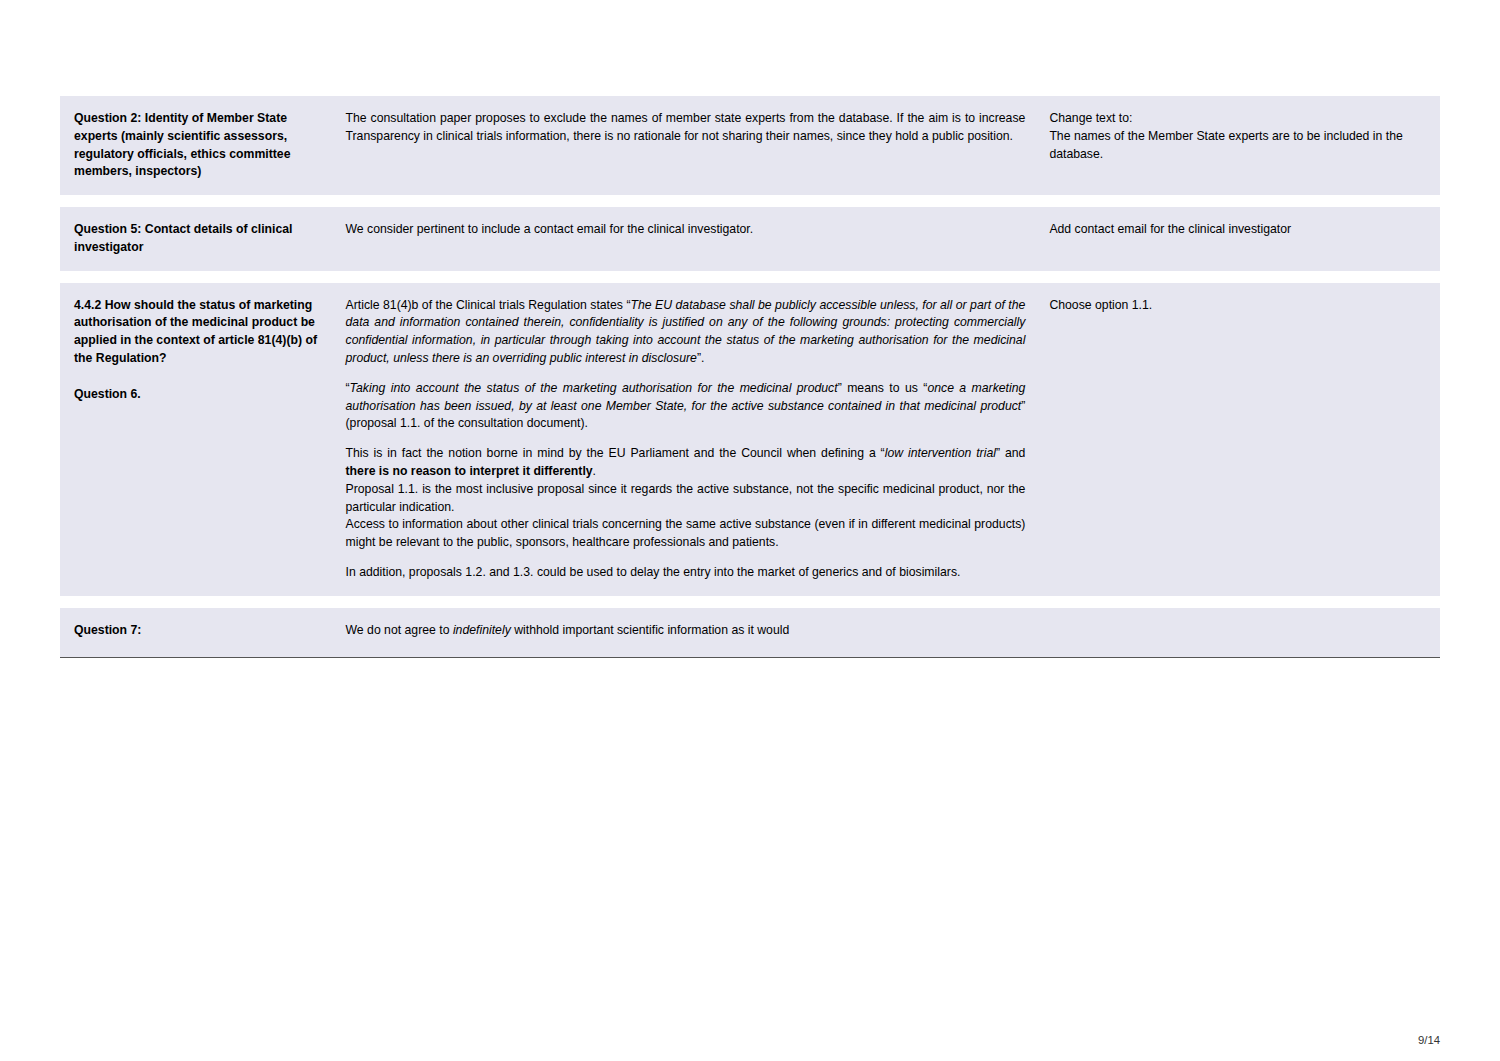| Question 2: Identity of Member State experts (mainly scientific assessors, regulatory officials, ethics committee members, inspectors) | The consultation paper proposes to exclude the names of member state experts from the database. If the aim is to increase Transparency in clinical trials information, there is no rationale for not sharing their names, since they hold a public position. | Change text to: The names of the Member State experts are to be included in the database. |
| Question 5: Contact details of clinical investigator | We consider pertinent to include a contact email for the clinical investigator. | Add contact email for the clinical investigator |
| 4.4.2 How should the status of marketing authorisation of the medicinal product be applied in the context of article 81(4)(b) of the Regulation? Question 6. | Article 81(4)b of the Clinical trials Regulation states “ The EU database shall be publicly accessible unless, for all or part of the data and information contained therein, confidentiality is justified on any of the following grounds: protecting commercially confidential information, in particular through taking into account the status of the marketing authorisation for the medicinal product, unless there is an overriding public interest in disclosure ”. “ Taking into account the status of the marketing authorisation for the medicinal product ” means to us “ once a marketing authorisation has been issued, by at least one Member State, for the active substance contained in that medicinal product ” (proposal 1.1. of the consultation document). This is in fact the notion borne in mind by the EU Parliament and the Council when defining a “ low intervention trial ” and there is no reason to interpret it differently . Proposal 1.1. is the most inclusive proposal since it regards the active substance, not the specific medicinal product, nor the particular indication. Access to information about other clinical trials concerning the same active substance (even if in different medicinal products) might be relevant to the public, sponsors, healthcare professionals and patients. In addition, proposals 1.2. and 1.3. could be used to delay the entry into the market of generics and of biosimilars. | Choose option 1.1. |
| Question 7: | We do not agree to indefinitely withhold important scientific information as it would | |
9/14